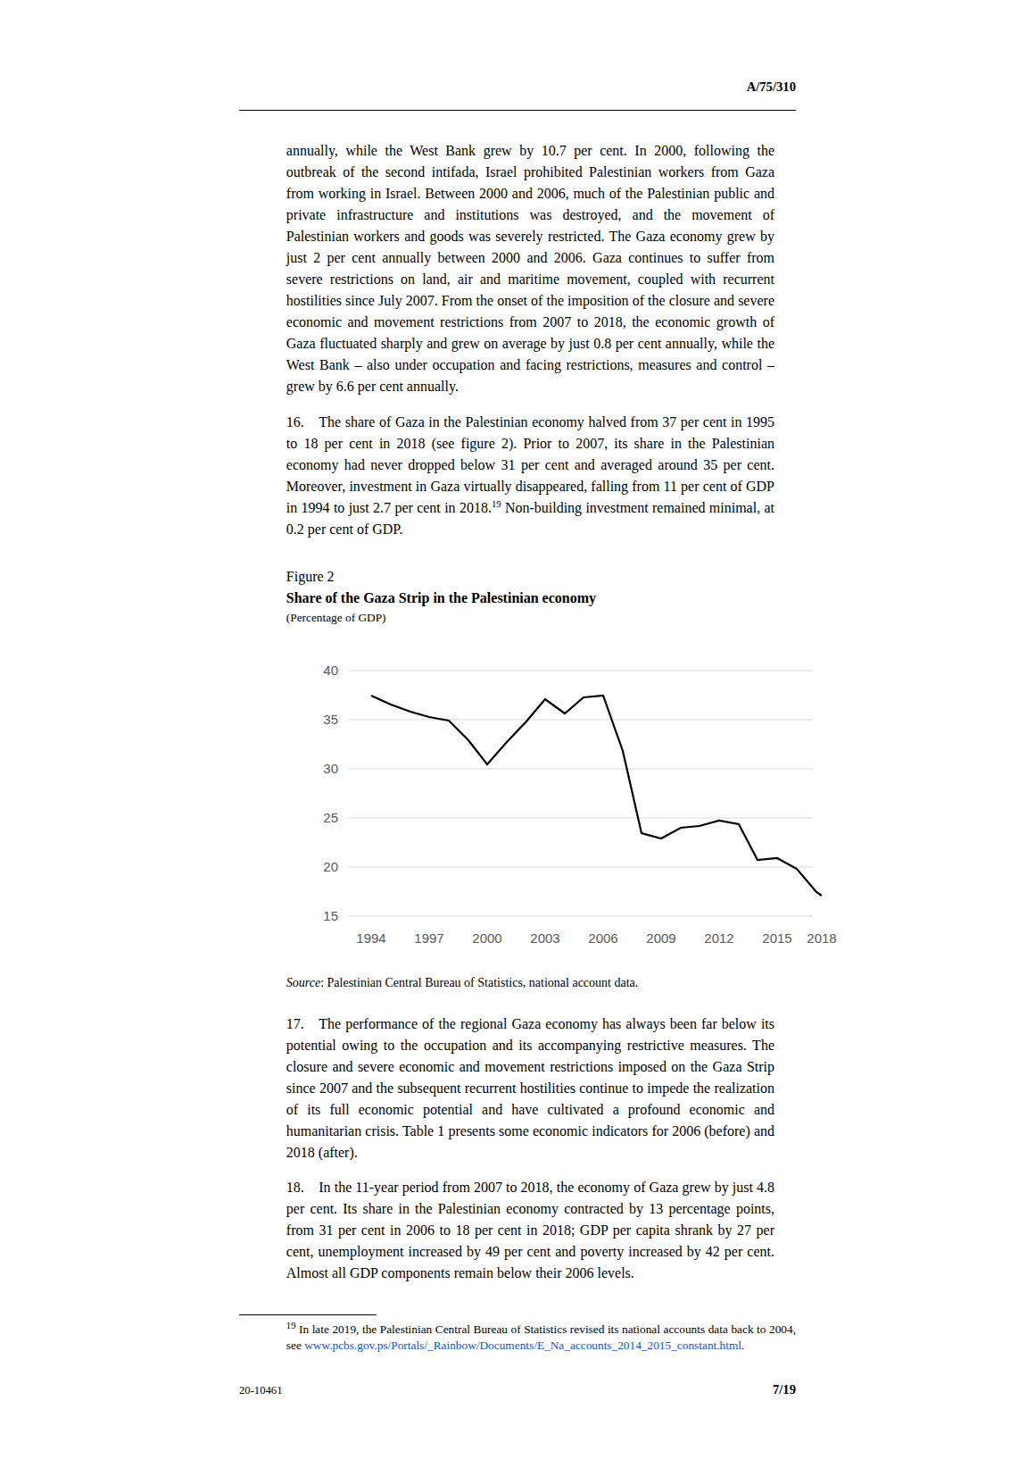A/75/310
annually, while the West Bank grew by 10.7 per cent. In 2000, following the outbreak of the second intifada, Israel prohibited Palestinian workers from Gaza from working in Israel. Between 2000 and 2006, much of the Palestinian public and private infrastructure and institutions was destroyed, and the movement of Palestinian workers and goods was severely restricted. The Gaza economy grew by just 2 per cent annually between 2000 and 2006. Gaza continues to suffer from severe restrictions on land, air and maritime movement, coupled with recurrent hostilities since July 2007. From the onset of the imposition of the closure and severe economic and movement restrictions from 2007 to 2018, the economic growth of Gaza fluctuated sharply and grew on average by just 0.8 per cent annually, while the West Bank – also under occupation and facing restrictions, measures and control – grew by 6.6 per cent annually.
16. The share of Gaza in the Palestinian economy halved from 37 per cent in 1995 to 18 per cent in 2018 (see figure 2). Prior to 2007, its share in the Palestinian economy had never dropped below 31 per cent and averaged around 35 per cent. Moreover, investment in Gaza virtually disappeared, falling from 11 per cent of GDP in 1994 to just 2.7 per cent in 2018.19 Non-building investment remained minimal, at 0.2 per cent of GDP.
Figure 2
Share of the Gaza Strip in the Palestinian economy
(Percentage of GDP)
40 35 30 25 20 15 1994 1997 2000 2003 2006 2009 2012 2015 2018
Source: Palestinian Central Bureau of Statistics, national account data.
17. The performance of the regional Gaza economy has always been far below its potential owing to the occupation and its accompanying restrictive measures. The closure and severe economic and movement restrictions imposed on the Gaza Strip since 2007 and the subsequent recurrent hostilities continue to impede the realization of its full economic potential and have cultivated a profound economic and humanitarian crisis. Table 1 presents some economic indicators for 2006 (before) and 2018 (after).
18. In the 11-year period from 2007 to 2018, the economy of Gaza grew by just 4.8 per cent. Its share in the Palestinian economy contracted by 13 percentage points, from 31 per cent in 2006 to 18 per cent in 2018; GDP per capita shrank by 27 per cent, unemployment increased by 49 per cent and poverty increased by 42 per cent. Almost all GDP components remain below their 2006 levels.
19 In late 2019, the Palestinian Central Bureau of Statistics revised its national accounts data back to 2004, see www.pcbs.gov.ps/Portals/_Rainbow/Documents/E_Na_accounts_2014_2015_constant.html.
20-10461
7/19